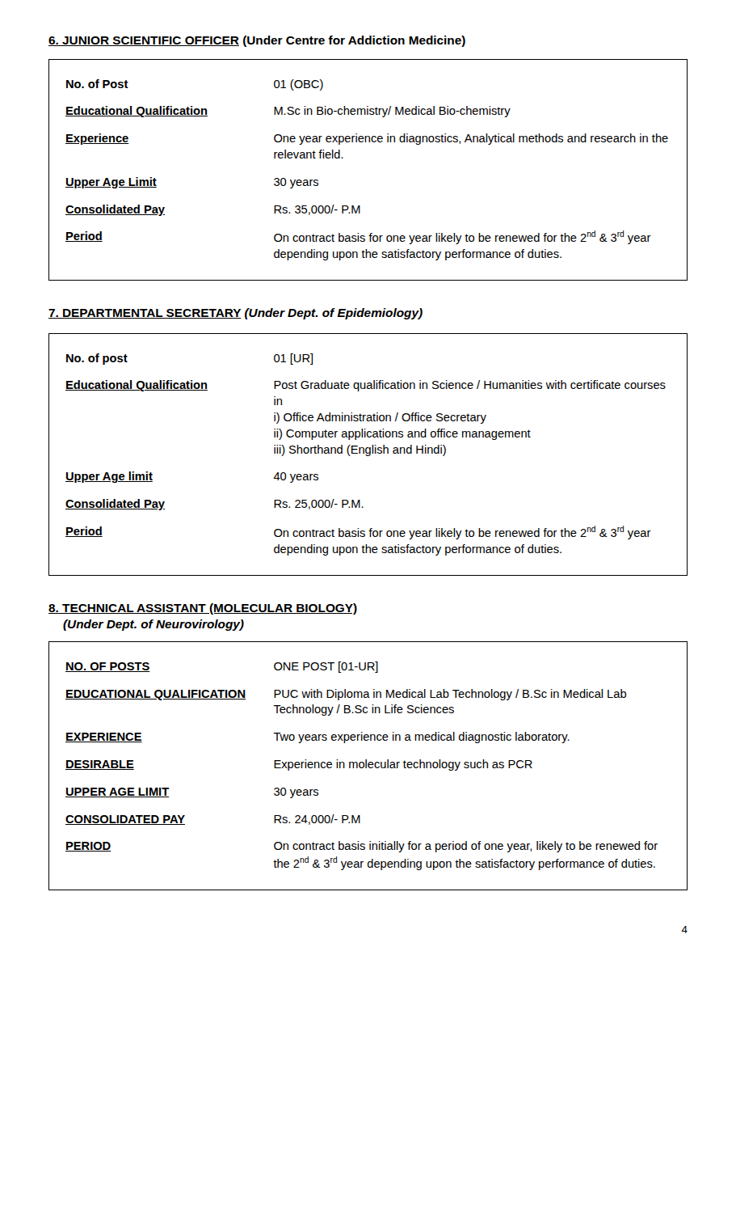6. JUNIOR SCIENTIFIC OFFICER (Under Centre for Addiction Medicine)
| No. of Post | 01 (OBC) |
| Educational Qualification | M.Sc in Bio-chemistry/ Medical Bio-chemistry |
| Experience | One year experience in diagnostics, Analytical methods and research in the relevant field. |
| Upper Age Limit | 30 years |
| Consolidated Pay | Rs. 35,000/- P.M |
| Period | On contract basis for one year likely to be renewed for the 2 nd & 3 rd year depending upon the satisfactory performance of duties. |
7. DEPARTMENTAL SECRETARY (Under Dept. of Epidemiology)
| No. of post | 01 [UR] |
| Educational Qualification | Post Graduate qualification in Science / Humanities with certificate courses in i) Office Administration / Office Secretary ii) Computer applications and office management iii) Shorthand (English and Hindi) |
| Upper Age limit | 40 years |
| Consolidated Pay | Rs. 25,000/- P.M. |
| Period | On contract basis for one year likely to be renewed for the 2 nd & 3 rd year depending upon the satisfactory performance of duties. |
8. TECHNICAL ASSISTANT (MOLECULAR BIOLOGY)
(Under Dept. of Neurovirology)
| NO. OF POSTS | ONE POST [01-UR] |
| EDUCATIONAL QUALIFICATION | PUC with Diploma in Medical Lab Technology / B.Sc in Medical Lab Technology / B.Sc in Life Sciences |
| EXPERIENCE | Two years experience in a medical diagnostic laboratory. |
| DESIRABLE | Experience in molecular technology such as PCR |
| UPPER AGE LIMIT | 30 years |
| CONSOLIDATED PAY | Rs. 24,000/- P.M |
| PERIOD | On contract basis initially for a period of one year, likely to be renewed for the 2 nd & 3 rd year depending upon the satisfactory performance of duties. |
4